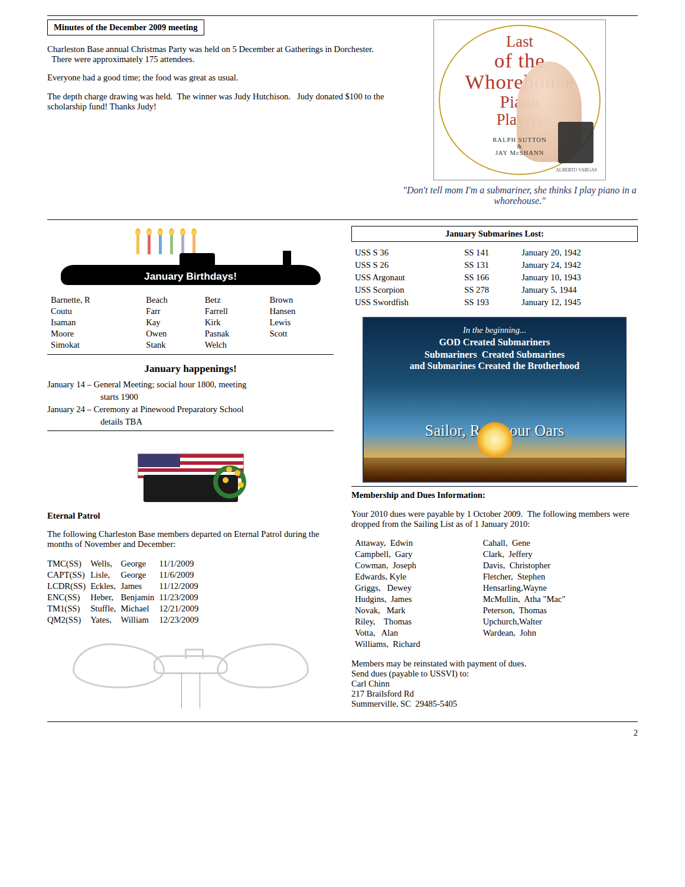Minutes of the December 2009 meeting
Charleston Base annual Christmas Party was held on 5 December at Gatherings in Dorchester. There were approximately 175 attendees.
Everyone had a good time; the food was great as usual.
The depth charge drawing was held. The winner was Judy Hutchison. Judy donated $100 to the scholarship fund! Thanks Judy!
Last
of the
Whorehouse
Piano
Players
RALPH SUTTON
&
JAY McSHANN
ALBERTO VARGAS
"Don't tell mom I'm a submariner, she thinks I play piano in a whorehouse."
January Birthdays!
| Barnette, R | Beach | Betz | Brown |
| Coutu | Farr | Farrell | Hansen |
| Isaman | Kay | Kirk | Lewis |
| Moore | Owen | Pasnak | Scott |
| Simokat | Stank | Welch | |
January happenings!
January 14 – General Meeting; social hour 1800, meeting
starts 1900
January 24 – Ceremony at Pinewood Preparatory School
details TBA
Eternal Patrol
The following Charleston Base members departed on Eternal Patrol during the months of November and December:
| TMC(SS) | Wells, | George | 11/1/2009 |
| CAPT(SS) | Lisle, | George | 11/6/2009 |
| LCDR(SS) | Eckles, | James | 11/12/2009 |
| ENC(SS) | Heber, | Benjamin | 11/23/2009 |
| TM1(SS) | Stuffle, | Michael | 12/21/2009 |
| QM2(SS) | Yates, | William | 12/23/2009 |
January Submarines Lost:
| USS S 36 | SS 141 | January 20, 1942 |
| USS S 26 | SS 131 | January 24, 1942 |
| USS Argonaut | SS 166 | January 10, 1943 |
| USS Scorpion | SS 278 | January 5, 1944 |
| USS Swordfish | SS 193 | January 12, 1945 |
In the beginning...
GOD Created Submariners
Submariners Created Submarines
and Submarines Created the Brotherhood
Sailor, Rest your Oars
Membership and Dues Information:
Your 2010 dues were payable by 1 October 2009. The following members were dropped from the Sailing List as of 1 January 2010:
| Attaway, Edwin | Cahall, Gene |
| Campbell, Gary | Clark, Jeffery |
| Cowman, Joseph | Davis, Christopher |
| Edwards, Kyle | Fletcher, Stephen |
| Griggs, Dewey | Hensarling,Wayne |
| Hudgins, James | McMullin, Atha "Mac" |
| Novak, Mark | Peterson, Thomas |
| Riley, Thomas | Upchurch,Walter |
| Votta, Alan | Wardean, John |
| Williams, Richard | |
Members may be reinstated with payment of dues.
Send dues (payable to USSVI) to:
Carl Chinn
217 Brailsford Rd
Summerville, SC 29485-5405
2